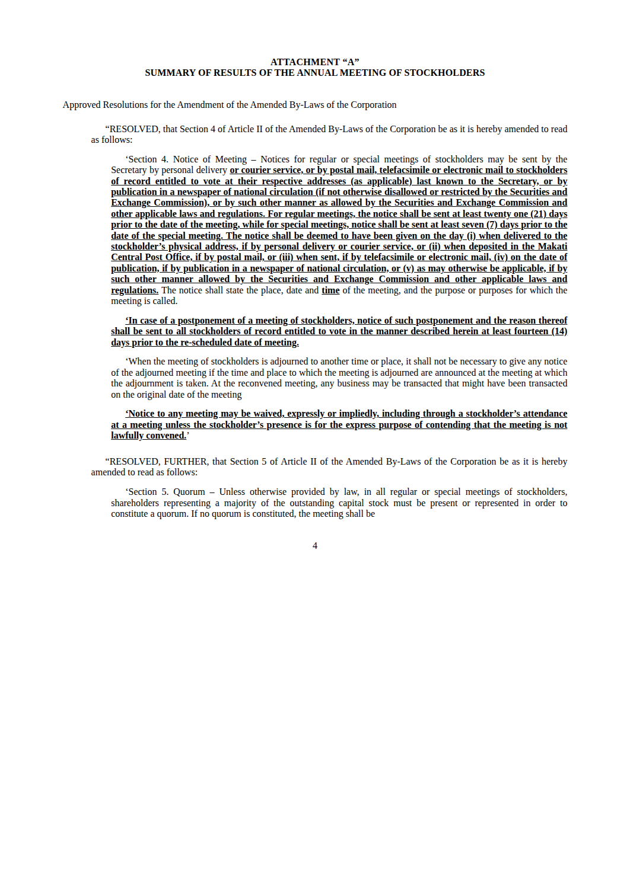ATTACHMENT “A”
SUMMARY OF RESULTS OF THE ANNUAL MEETING OF STOCKHOLDERS
Approved Resolutions for the Amendment of the Amended By-Laws of the Corporation
“RESOLVED, that Section 4 of Article II of the Amended By-Laws of the Corporation be as it is hereby amended to read as follows:
‘Section 4. Notice of Meeting – Notices for regular or special meetings of stockholders may be sent by the Secretary by personal delivery or courier service, or by postal mail, telefacsimile or electronic mail to stockholders of record entitled to vote at their respective addresses (as applicable) last known to the Secretary, or by publication in a newspaper of national circulation (if not otherwise disallowed or restricted by the Securities and Exchange Commission), or by such other manner as allowed by the Securities and Exchange Commission and other applicable laws and regulations. For regular meetings, the notice shall be sent at least twenty one (21) days prior to the date of the meeting, while for special meetings, notice shall be sent at least seven (7) days prior to the date of the special meeting. The notice shall be deemed to have been given on the day (i) when delivered to the stockholder’s physical address, if by personal delivery or courier service, or (ii) when deposited in the Makati Central Post Office, if by postal mail, or (iii) when sent, if by telefacsimile or electronic mail, (iv) on the date of publication, if by publication in a newspaper of national circulation, or (v) as may otherwise be applicable, if by such other manner allowed by the Securities and Exchange Commission and other applicable laws and regulations. The notice shall state the place, date and time of the meeting, and the purpose or purposes for which the meeting is called.
‘In case of a postponement of a meeting of stockholders, notice of such postponement and the reason thereof shall be sent to all stockholders of record entitled to vote in the manner described herein at least fourteen (14) days prior to the re-scheduled date of meeting.
‘When the meeting of stockholders is adjourned to another time or place, it shall not be necessary to give any notice of the adjourned meeting if the time and place to which the meeting is adjourned are announced at the meeting at which the adjournment is taken. At the reconvened meeting, any business may be transacted that might have been transacted on the original date of the meeting
‘Notice to any meeting may be waived, expressly or impliedly, including through a stockholder’s attendance at a meeting unless the stockholder’s presence is for the express purpose of contending that the meeting is not lawfully convened.’
“RESOLVED, FURTHER, that Section 5 of Article II of the Amended By-Laws of the Corporation be as it is hereby amended to read as follows:
‘Section 5. Quorum – Unless otherwise provided by law, in all regular or special meetings of stockholders, shareholders representing a majority of the outstanding capital stock must be present or represented in order to constitute a quorum. If no quorum is constituted, the meeting shall be
4